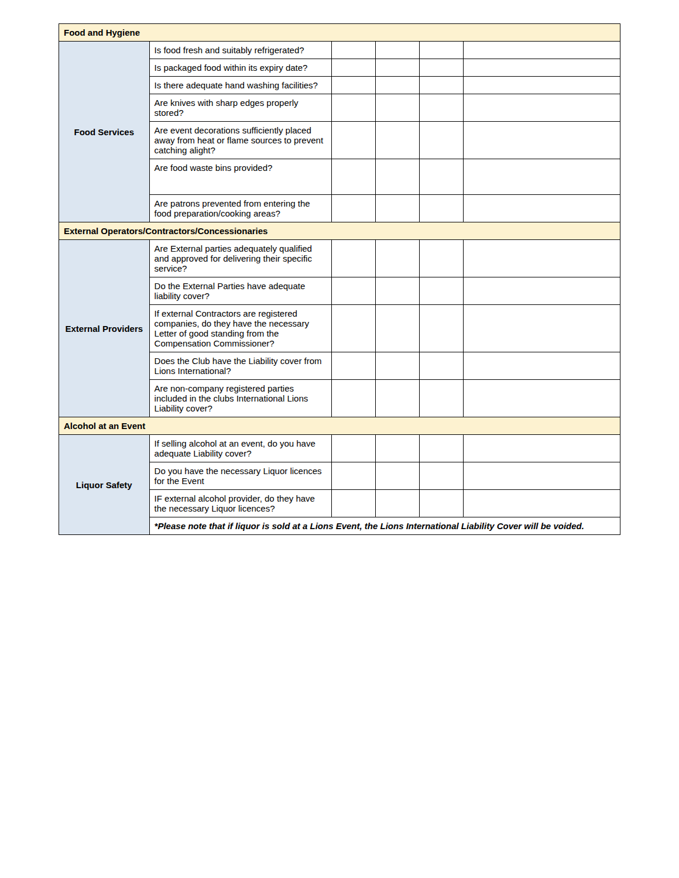| Food and Hygiene |
| Food Services | Is food fresh and suitably refrigerated? | | | | |
| Is packaged food within its expiry date? | | | | |
| Is there adequate hand washing facilities? | | | | |
| Are knives with sharp edges properly stored? | | | | |
| Are event decorations sufficiently placed away from heat or flame sources to prevent catching alight? | | | | |
| Are food waste bins provided? | | | | |
| Are patrons prevented from entering the food preparation/cooking areas? | | | | |
| External Operators/Contractors/Concessionaries |
| External Providers | Are External parties adequately qualified and approved for delivering their specific service? | | | | |
| Do the External Parties have adequate liability cover? | | | | |
| If external Contractors are registered companies, do they have the necessary Letter of good standing from the Compensation Commissioner? | | | | |
| Does the Club have the Liability cover from Lions International? | | | | |
| Are non-company registered parties included in the clubs International Lions Liability cover? | | | | |
| Alcohol at an Event |
| Liquor Safety | If selling alcohol at an event, do you have adequate Liability cover? | | | | |
| Do you have the necessary Liquor licences for the Event | | | | |
| IF external alcohol provider, do they have the necessary Liquor licences? | | | | |
| *Please note that if liquor is sold at a Lions Event, the Lions International Liability Cover will be voided. |